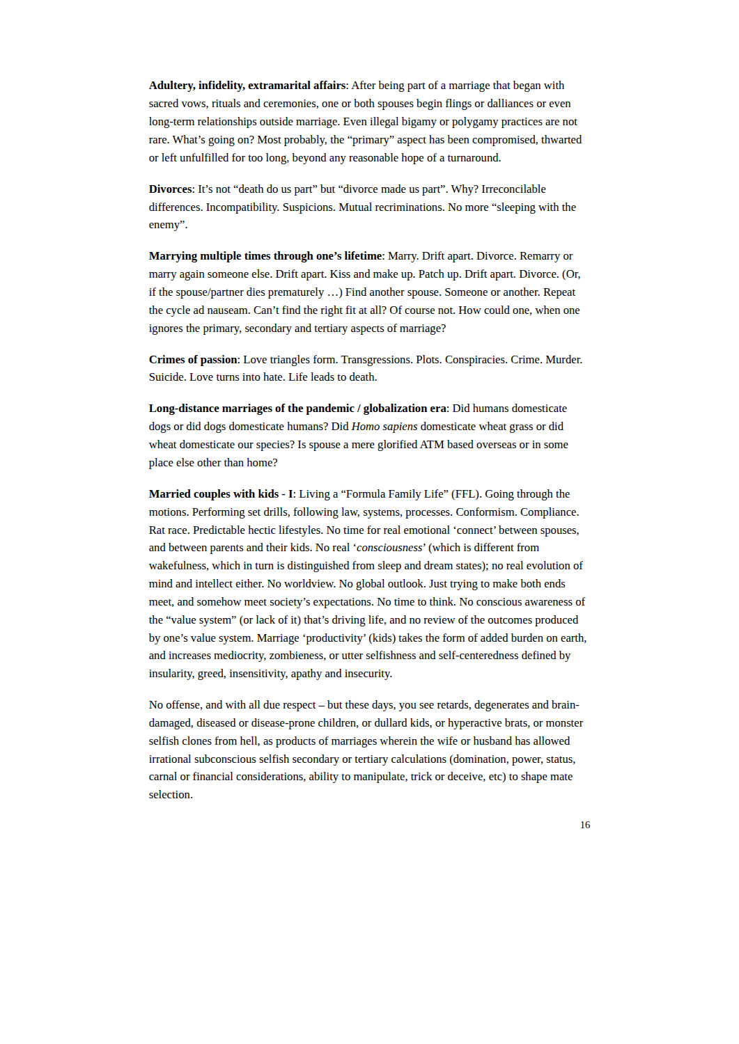Adultery, infidelity, extramarital affairs: After being part of a marriage that began with sacred vows, rituals and ceremonies, one or both spouses begin flings or dalliances or even long-term relationships outside marriage. Even illegal bigamy or polygamy practices are not rare. What’s going on? Most probably, the “primary” aspect has been compromised, thwarted or left unfulfilled for too long, beyond any reasonable hope of a turnaround.
Divorces: It’s not “death do us part” but “divorce made us part”. Why? Irreconcilable differences. Incompatibility. Suspicions. Mutual recriminations. No more “sleeping with the enemy”.
Marrying multiple times through one’s lifetime: Marry. Drift apart. Divorce. Remarry or marry again someone else. Drift apart. Kiss and make up. Patch up. Drift apart. Divorce. (Or, if the spouse/partner dies prematurely …) Find another spouse. Someone or another. Repeat the cycle ad nauseam. Can’t find the right fit at all? Of course not. How could one, when one ignores the primary, secondary and tertiary aspects of marriage?
Crimes of passion: Love triangles form. Transgressions. Plots. Conspiracies. Crime. Murder. Suicide. Love turns into hate. Life leads to death.
Long-distance marriages of the pandemic / globalization era: Did humans domesticate dogs or did dogs domesticate humans? Did Homo sapiens domesticate wheat grass or did wheat domesticate our species? Is spouse a mere glorified ATM based overseas or in some place else other than home?
Married couples with kids - I: Living a “Formula Family Life” (FFL). Going through the motions. Performing set drills, following law, systems, processes. Conformism. Compliance. Rat race. Predictable hectic lifestyles. No time for real emotional ‘connect’ between spouses, and between parents and their kids. No real ‘consciousness’ (which is different from wakefulness, which in turn is distinguished from sleep and dream states); no real evolution of mind and intellect either. No worldview. No global outlook. Just trying to make both ends meet, and somehow meet society’s expectations. No time to think. No conscious awareness of the “value system” (or lack of it) that’s driving life, and no review of the outcomes produced by one’s value system. Marriage ‘productivity’ (kids) takes the form of added burden on earth, and increases mediocrity, zombieness, or utter selfishness and self-centeredness defined by insularity, greed, insensitivity, apathy and insecurity.
No offense, and with all due respect – but these days, you see retards, degenerates and brain-damaged, diseased or disease-prone children, or dullard kids, or hyperactive brats, or monster selfish clones from hell, as products of marriages wherein the wife or husband has allowed irrational subconscious selfish secondary or tertiary calculations (domination, power, status, carnal or financial considerations, ability to manipulate, trick or deceive, etc) to shape mate selection.
16